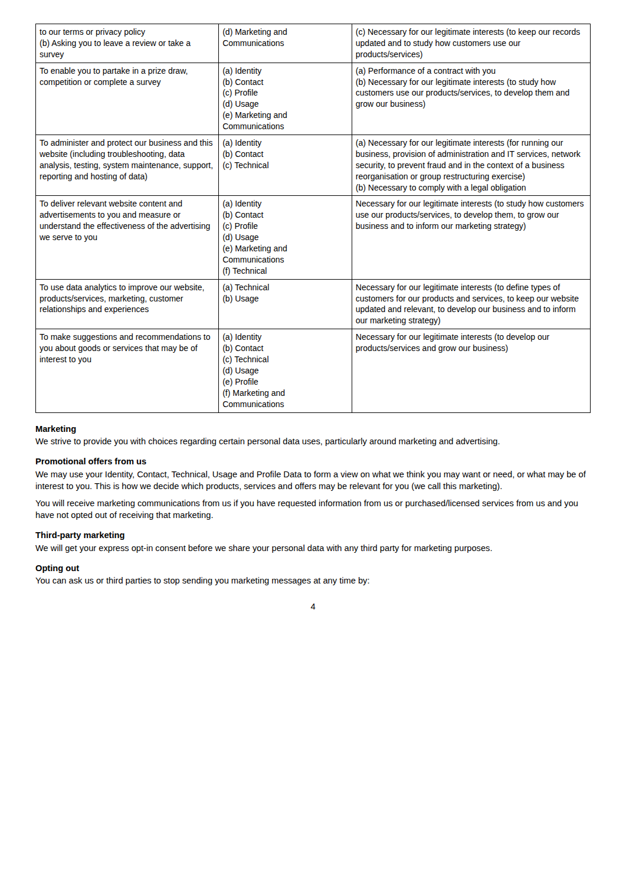| to our terms or privacy policy (b) Asking you to leave a review or take a survey | (d) Marketing and Communications | (c) Necessary for our legitimate interests (to keep our records updated and to study how customers use our products/services) |
| To enable you to partake in a prize draw, competition or complete a survey | (a) Identity (b) Contact (c) Profile (d) Usage (e) Marketing and Communications | (a) Performance of a contract with you (b) Necessary for our legitimate interests (to study how customers use our products/services, to develop them and grow our business) |
| To administer and protect our business and this website (including troubleshooting, data analysis, testing, system maintenance, support, reporting and hosting of data) | (a) Identity (b) Contact (c) Technical | (a) Necessary for our legitimate interests (for running our business, provision of administration and IT services, network security, to prevent fraud and in the context of a business reorganisation or group restructuring exercise) (b) Necessary to comply with a legal obligation |
| To deliver relevant website content and advertisements to you and measure or understand the effectiveness of the advertising we serve to you | (a) Identity (b) Contact (c) Profile (d) Usage (e) Marketing and Communications (f) Technical | Necessary for our legitimate interests (to study how customers use our products/services, to develop them, to grow our business and to inform our marketing strategy) |
| To use data analytics to improve our website, products/services, marketing, customer relationships and experiences | (a) Technical (b) Usage | Necessary for our legitimate interests (to define types of customers for our products and services, to keep our website updated and relevant, to develop our business and to inform our marketing strategy) |
| To make suggestions and recommendations to you about goods or services that may be of interest to you | (a) Identity (b) Contact (c) Technical (d) Usage (e) Profile (f) Marketing and Communications | Necessary for our legitimate interests (to develop our products/services and grow our business) |
Marketing
We strive to provide you with choices regarding certain personal data uses, particularly around marketing and advertising.
Promotional offers from us
We may use your Identity, Contact, Technical, Usage and Profile Data to form a view on what we think you may want or need, or what may be of interest to you. This is how we decide which products, services and offers may be relevant for you (we call this marketing).
You will receive marketing communications from us if you have requested information from us or purchased/licensed services from us and you have not opted out of receiving that marketing.
Third-party marketing
We will get your express opt-in consent before we share your personal data with any third party for marketing purposes.
Opting out
You can ask us or third parties to stop sending you marketing messages at any time by:
4